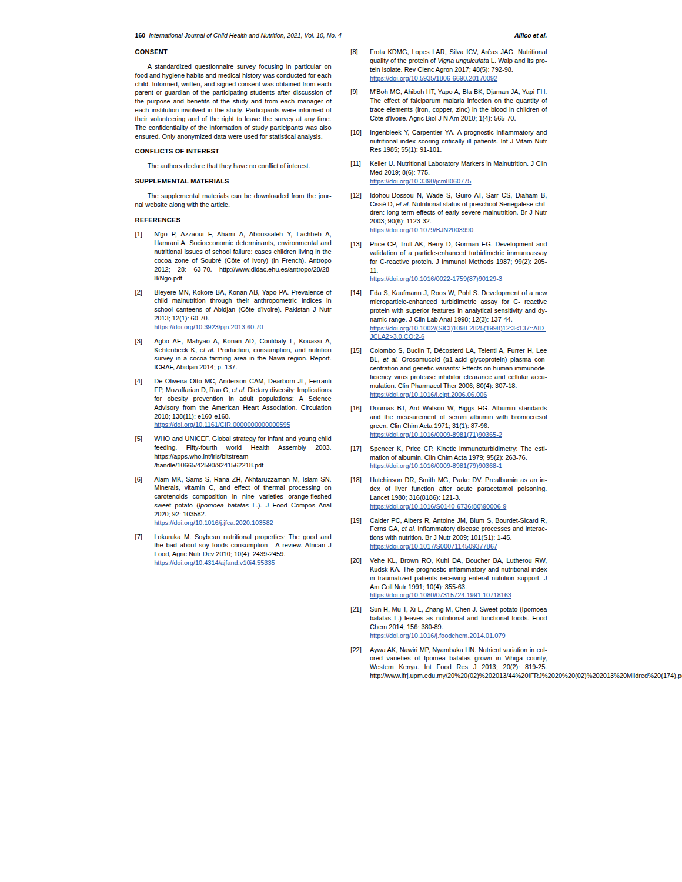160 International Journal of Child Health and Nutrition, 2021, Vol. 10, No. 4
Allico et al.
CONSENT
A standardized questionnaire survey focusing in particular on food and hygiene habits and medical history was conducted for each child. Informed, written, and signed consent was obtained from each parent or guardian of the participating students after discussion of the purpose and benefits of the study and from each manager of each institution involved in the study. Participants were informed of their volunteering and of the right to leave the survey at any time. The confidentiality of the information of study participants was also ensured. Only anonymized data were used for statistical analysis.
CONFLICTS OF INTEREST
The authors declare that they have no conflict of interest.
SUPPLEMENTAL MATERIALS
The supplemental materials can be downloaded from the journal website along with the article.
REFERENCES
N'go P, Azzaoui F, Ahami A, Aboussaleh Y, Lachheb A, Hamrani A. Socioeconomic determinants, environmental and nutritional issues of school failure: cases children living in the cocoa zone of Soubré (Côte of Ivory) (in French). Antropo 2012; 28: 63-70. http://www.didac.ehu.es/antropo/28/28-8/Ngo.pdf
Bleyere MN, Kokore BA, Konan AB, Yapo PA. Prevalence of child malnutrition through their anthropometric indices in school canteens of Abidjan (Côte d'ivoire). Pakistan J Nutr 2013; 12(1): 60-70.
https://doi.org/10.3923/pjn.2013.60.70
Agbo AE, Mahyao A, Konan AD, Coulibaly L, Kouassi A, Kehlenbeck K, et al. Production, consumption, and nutrition survey in a cocoa farming area in the Nawa region. Report. ICRAF, Abidjan 2014; p. 137.
De Oliveira Otto MC, Anderson CAM, Dearborn JL, Ferranti EP, Mozaffarian D, Rao G, et al. Dietary diversity: Implications for obesity prevention in adult populations: A Science Advisory from the American Heart Association. Circulation 2018; 138(11): e160-e168.
https://doi.org/10.1161/CIR.0000000000000595
WHO and UNICEF. Global strategy for infant and young child feeding. Fifty-fourth world Health Assembly 2003. https://apps.who.int/iris/bitstream /handle/10665/42590/9241562218.pdf
Alam MK, Sams S, Rana ZH, Akhtaruzzaman M, Islam SN. Minerals, vitamin C, and effect of thermal processing on carotenoids composition in nine varieties orange-fleshed sweet potato (Ipomoea batatas L.). J Food Compos Anal 2020; 92: 103582.
https://doi.org/10.1016/j.jfca.2020.103582
Lokuruka M. Soybean nutritional properties: The good and the bad about soy foods consumption - A review. African J Food, Agric Nutr Dev 2010; 10(4): 2439-2459.
https://doi.org/10.4314/ajfand.v10i4.55335
Frota KDMG, Lopes LAR, Silva ICV, Arêas JAG. Nutritional quality of the protein of Vigna unguiculata L. Walp and its protein isolate. Rev Cienc Agron 2017; 48(5): 792-98.
https://doi.org/10.5935/1806-6690.20170092
M'Boh MG, Ahiboh HT, Yapo A, Bla BK, Djaman JA, Yapi FH. The effect of falciparum malaria infection on the quantity of trace elements (iron, copper, zinc) in the blood in children of Côte d'Ivoire. Agric Biol J N Am 2010; 1(4): 565-70.
Ingenbleek Y, Carpentier YA. A prognostic inflammatory and nutritional index scoring critically ill patients. Int J Vitam Nutr Res 1985; 55(1): 91-101.
Keller U. Nutritional Laboratory Markers in Malnutrition. J Clin Med 2019; 8(6): 775.
https://doi.org/10.3390/jcm8060775
Idohou-Dossou N, Wade S, Guiro AT, Sarr CS, Diaham B, Cissé D, et al. Nutritional status of preschool Senegalese children: long-term effects of early severe malnutrition. Br J Nutr 2003; 90(6): 1123-32.
https://doi.org/10.1079/BJN2003990
Price CP, Trull AK, Berry D, Gorman EG. Development and validation of a particle-enhanced turbidimetric immunoassay for C-reactive protein. J Immunol Methods 1987; 99(2): 205-11.
https://doi.org/10.1016/0022-1759(87)90129-3
Eda S, Kaufmann J, Roos W, Pohl S. Development of a new microparticle-enhanced turbidimetric assay for C- reactive protein with superior features in analytical sensitivity and dynamic range. J Clin Lab Anal 1998; 12(3): 137-44.
https://doi.org/10.1002/(SICI)1098-2825(1998)12:3<137::AID-JCLA2>3.0.CO;2-6
Colombo S, Buclin T, Décosterd LA, Telenti A, Furrer H, Lee BL, et al. Orosomucoid (α1-acid glycoprotein) plasma concentration and genetic variants: Effects on human immunodeficiency virus protease inhibitor clearance and cellular accumulation. Clin Pharmacol Ther 2006; 80(4): 307-18.
https://doi.org/10.1016/j.clpt.2006.06.006
Doumas BT, Ard Watson W, Biggs HG. Albumin standards and the measurement of serum albumin with bromocresol green. Clin Chim Acta 1971; 31(1): 87-96.
https://doi.org/10.1016/0009-8981(71)90365-2
Spencer K, Price CP. Kinetic immunoturbidimetry: The estimation of albumin. Clin Chim Acta 1979; 95(2): 263-76.
https://doi.org/10.1016/0009-8981(79)90368-1
Hutchinson DR, Smith MG, Parke DV. Prealbumin as an index of liver function after acute paracetamol poisoning. Lancet 1980; 316(8186): 121-3.
https://doi.org/10.1016/S0140-6736(80)90006-9
Calder PC, Albers R, Antoine JM, Blum S, Bourdet-Sicard R, Ferns GA, et al. Inflammatory disease processes and interactions with nutrition. Br J Nutr 2009; 101(S1): 1-45.
https://doi.org/10.1017/S0007114509377867
Vehe KL, Brown RO, Kuhl DA, Boucher BA, Lutherou RW, Kudsk KA. The prognostic inflammatory and nutritional index in traumatized patients receiving enteral nutrition support. J Am Coll Nutr 1991; 10(4): 355-63.
https://doi.org/10.1080/07315724.1991.10718163
Sun H, Mu T, Xi L, Zhang M, Chen J. Sweet potato (Ipomoea batatas L.) leaves as nutritional and functional foods. Food Chem 2014; 156: 380-89.
https://doi.org/10.1016/j.foodchem.2014.01.079
Aywa AK, Nawiri MP, Nyambaka HN. Nutrient variation in colored varieties of Ipomea batatas grown in Vihiga county, Western Kenya. Int Food Res J 2013; 20(2): 819-25. http://www.ifrj.upm.edu.my/20%20(02)%202013/44%20IFRJ%2020%20(02)%202013%20Mildred%20(174).pdf